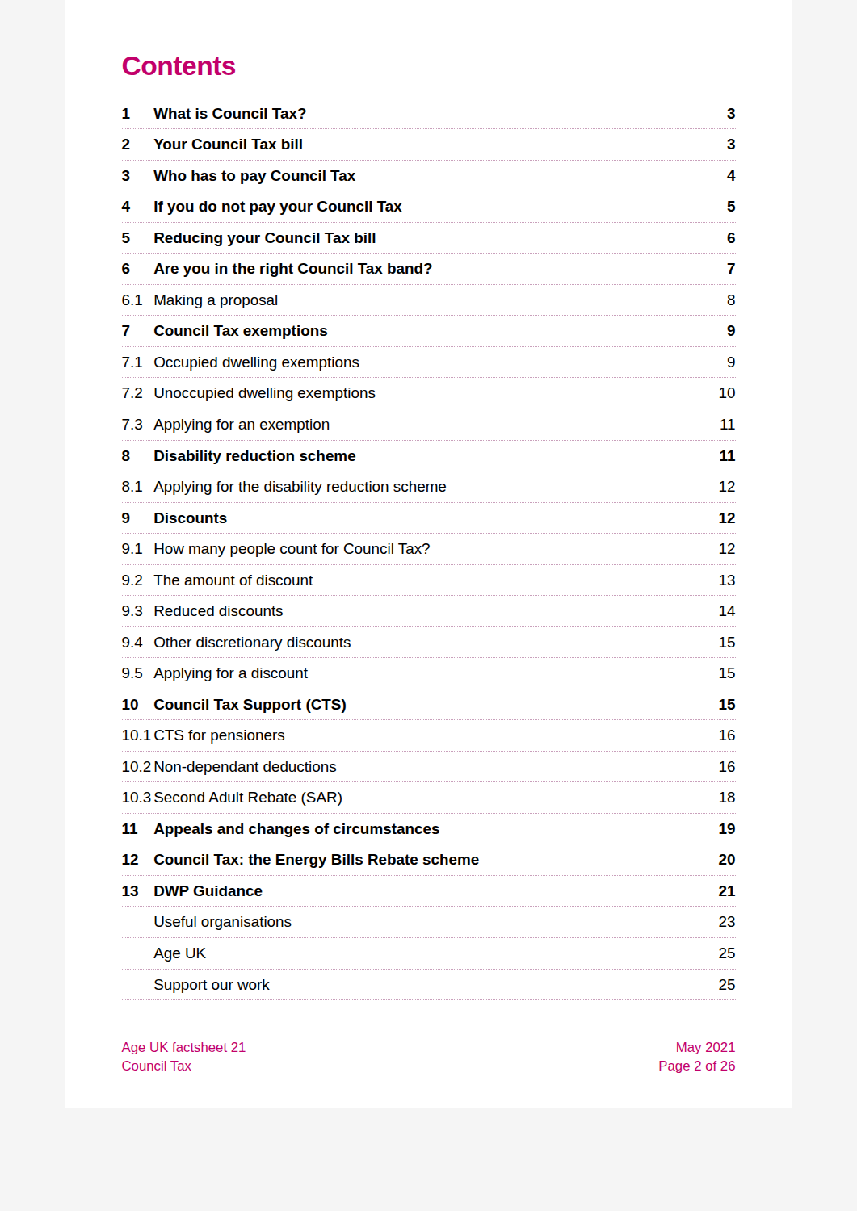Contents
| 1 | What is Council Tax? | 3 |
| 2 | Your Council Tax bill | 3 |
| 3 | Who has to pay Council Tax | 4 |
| 4 | If you do not pay your Council Tax | 5 |
| 5 | Reducing your Council Tax bill | 6 |
| 6 | Are you in the right Council Tax band? | 7 |
| 6.1 | Making a proposal | 8 |
| 7 | Council Tax exemptions | 9 |
| 7.1 | Occupied dwelling exemptions | 9 |
| 7.2 | Unoccupied dwelling exemptions | 10 |
| 7.3 | Applying for an exemption | 11 |
| 8 | Disability reduction scheme | 11 |
| 8.1 | Applying for the disability reduction scheme | 12 |
| 9 | Discounts | 12 |
| 9.1 | How many people count for Council Tax? | 12 |
| 9.2 | The amount of discount | 13 |
| 9.3 | Reduced discounts | 14 |
| 9.4 | Other discretionary discounts | 15 |
| 9.5 | Applying for a discount | 15 |
| 10 | Council Tax Support (CTS) | 15 |
| 10.1 | CTS for pensioners | 16 |
| 10.2 | Non-dependant deductions | 16 |
| 10.3 | Second Adult Rebate (SAR) | 18 |
| 11 | Appeals and changes of circumstances | 19 |
| 12 | Council Tax: the Energy Bills Rebate scheme | 20 |
| 13 | DWP Guidance | 21 |
| | Useful organisations | 23 |
| | Age UK | 25 |
| | Support our work | 25 |
Age UK factsheet 21
Council Tax
May 2021
Page 2 of 26